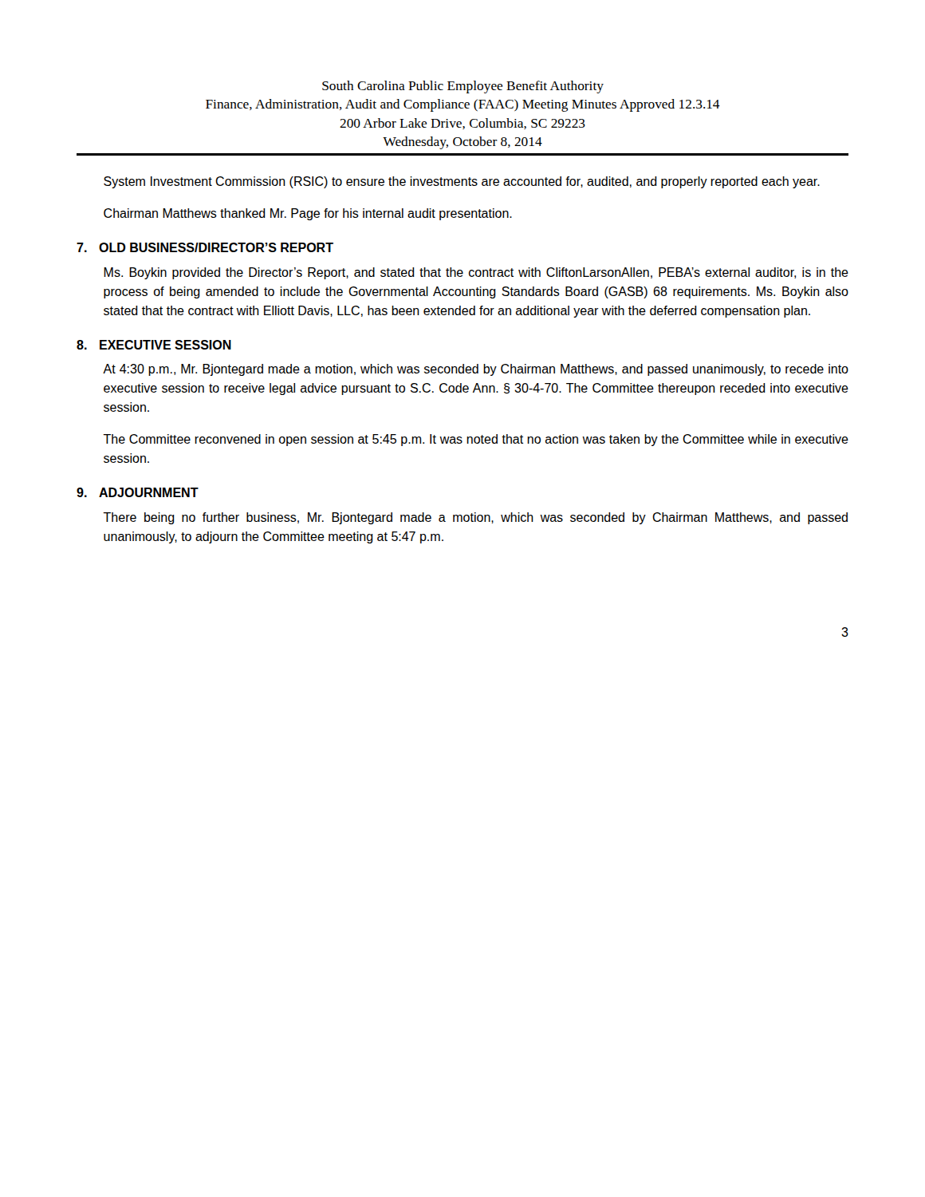South Carolina Public Employee Benefit Authority
Finance, Administration, Audit and Compliance (FAAC) Meeting Minutes Approved 12.3.14
200 Arbor Lake Drive, Columbia, SC 29223
Wednesday, October 8, 2014
System Investment Commission (RSIC) to ensure the investments are accounted for, audited, and properly reported each year.
Chairman Matthews thanked Mr. Page for his internal audit presentation.
7. OLD BUSINESS/DIRECTOR’S REPORT
Ms. Boykin provided the Director’s Report, and stated that the contract with CliftonLarsonAllen, PEBA’s external auditor, is in the process of being amended to include the Governmental Accounting Standards Board (GASB) 68 requirements. Ms. Boykin also stated that the contract with Elliott Davis, LLC, has been extended for an additional year with the deferred compensation plan.
8. EXECUTIVE SESSION
At 4:30 p.m., Mr. Bjontegard made a motion, which was seconded by Chairman Matthews, and passed unanimously, to recede into executive session to receive legal advice pursuant to S.C. Code Ann. § 30-4-70. The Committee thereupon receded into executive session.
The Committee reconvened in open session at 5:45 p.m. It was noted that no action was taken by the Committee while in executive session.
9. ADJOURNMENT
There being no further business, Mr. Bjontegard made a motion, which was seconded by Chairman Matthews, and passed unanimously, to adjourn the Committee meeting at 5:47 p.m.
3